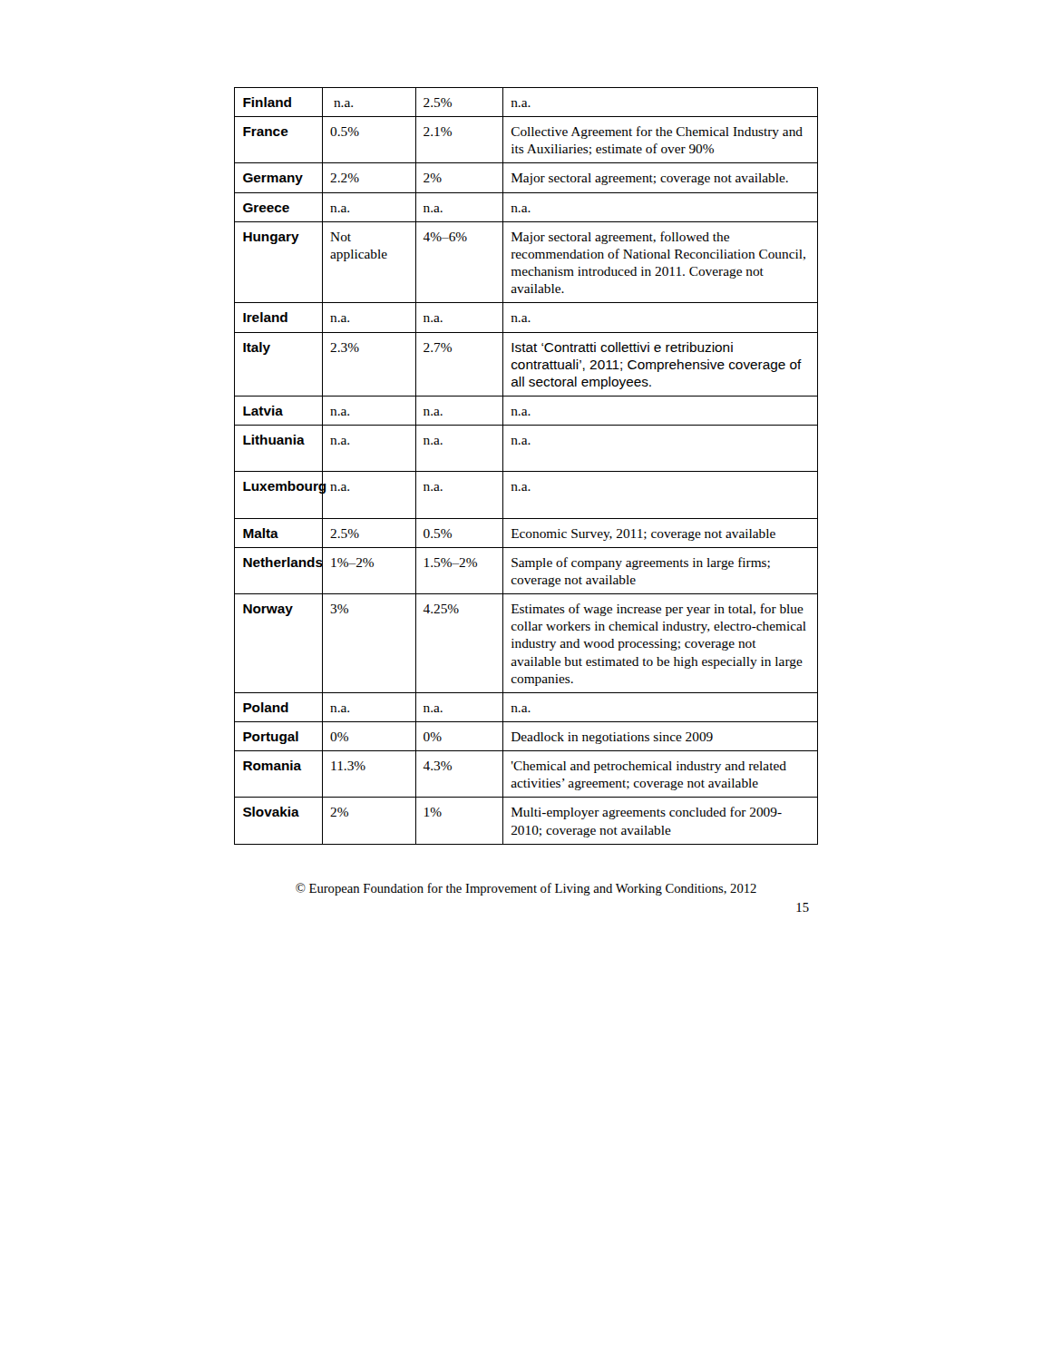| Finland | n.a. | 2.5% | n.a. |
| France | 0.5% | 2.1% | Collective Agreement for the Chemical Industry and its Auxiliaries; estimate of over 90% |
| Germany | 2.2% | 2% | Major sectoral agreement; coverage not available. |
| Greece | n.a. | n.a. | n.a. |
| Hungary | Not applicable | 4%–6% | Major sectoral agreement, followed the recommendation of National Reconciliation Council, mechanism introduced in 2011. Coverage not available. |
| Ireland | n.a. | n.a. | n.a. |
| Italy | 2.3% | 2.7% | Istat ‘Contratti collettivi e retribuzioni contrattuali’, 2011; Comprehensive coverage of all sectoral employees. |
| Latvia | n.a. | n.a. | n.a. |
| Lithuania | n.a. | n.a. | n.a. |
| Luxembourg | n.a. | n.a. | n.a. |
| Malta | 2.5% | 0.5% | Economic Survey, 2011; coverage not available |
| Netherlands | 1%–2% | 1.5%–2% | Sample of company agreements in large firms; coverage not available |
| Norway | 3% | 4.25% | Estimates of wage increase per year in total, for blue collar workers in chemical industry, electro-chemical industry and wood processing; coverage not available but estimated to be high especially in large companies. |
| Poland | n.a. | n.a. | n.a. |
| Portugal | 0% | 0% | Deadlock in negotiations since 2009 |
| Romania | 11.3% | 4.3% | 'Chemical and petrochemical industry and related activities’ agreement; coverage not available |
| Slovakia | 2% | 1% | Multi-employer agreements concluded for 2009-2010; coverage not available |
© European Foundation for the Improvement of Living and Working Conditions, 2012
15